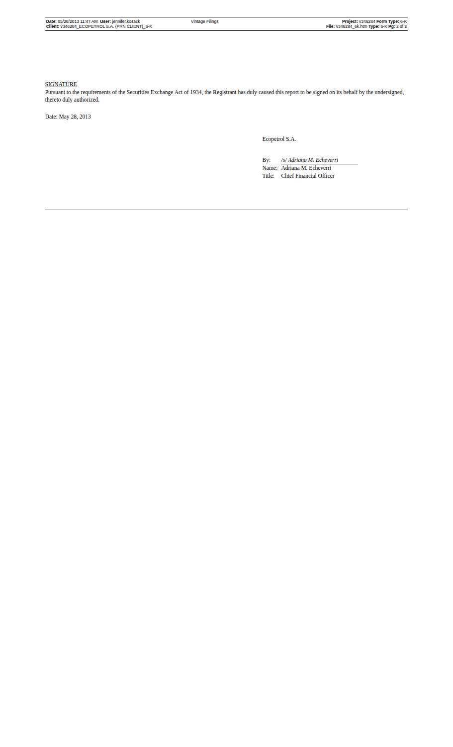| Date: 05/28/2013 11:47 AM User: jennifer.kosack Client: v346284_ECOPETROL S.A. (PRN CLIENT)_6-K | Vintage Filings | Project: v346284 Form Type: 6-K File: v346284_6k.htm Type: 6-K Pg: 2 of 2 |
SIGNATURE
Pursuant to the requirements of the Securities Exchange Act of 1934, the Registrant has duly caused this report to be signed on its behalf by the undersigned, thereto duly authorized.
Date: May 28, 2013
Ecopetrol S.A.
| By: | /s/ Adriana M. Echeverri |
| Name: | Adriana M. Echeverri |
| Title: | Chief Financial Officer |